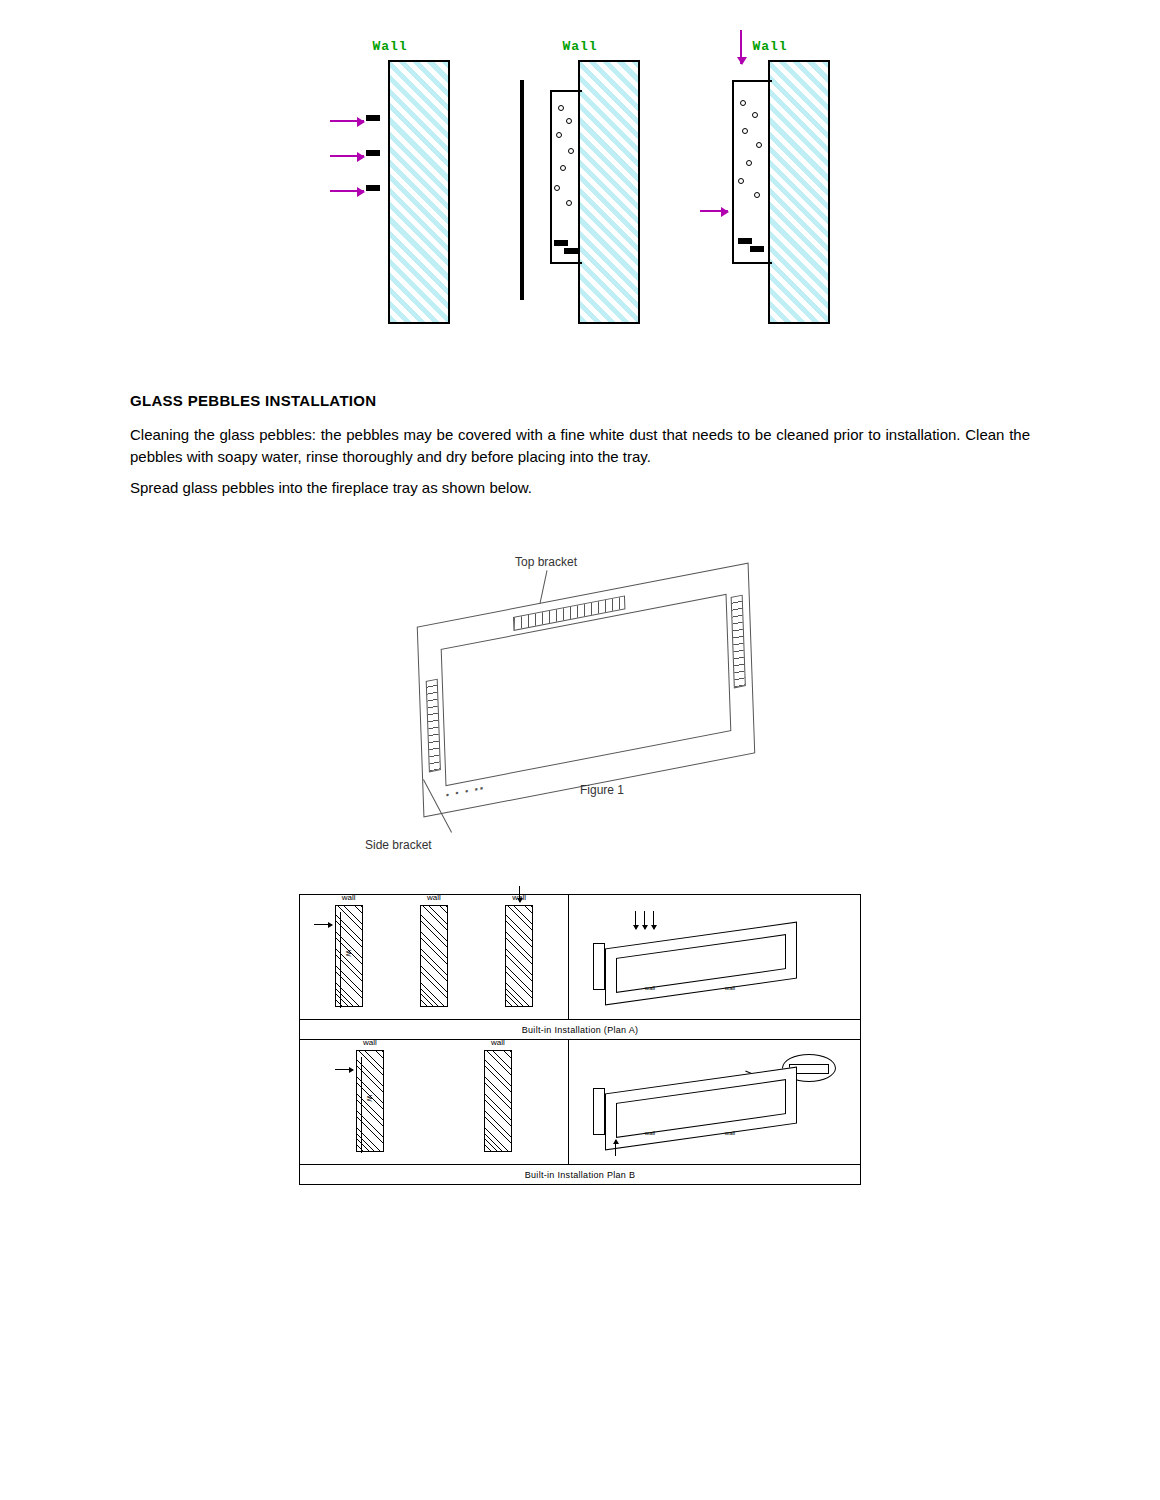Wall
Wall
Wall
GLASS PEBBLES INSTALLATION
Cleaning the glass pebbles: the pebbles may be covered with a fine white dust that needs to be cleaned prior to installation. Clean the pebbles with soapy water, rinse thoroughly and dry before placing into the tray.
Spread glass pebbles into the fireplace tray as shown below.
• • • ▪▪
Top bracket
Side bracket
Figure 1
wall W
wall
wall
wall wall
Built-in Installation (Plan A)
wall W
wall
wall wall
Built-in Installation Plan B